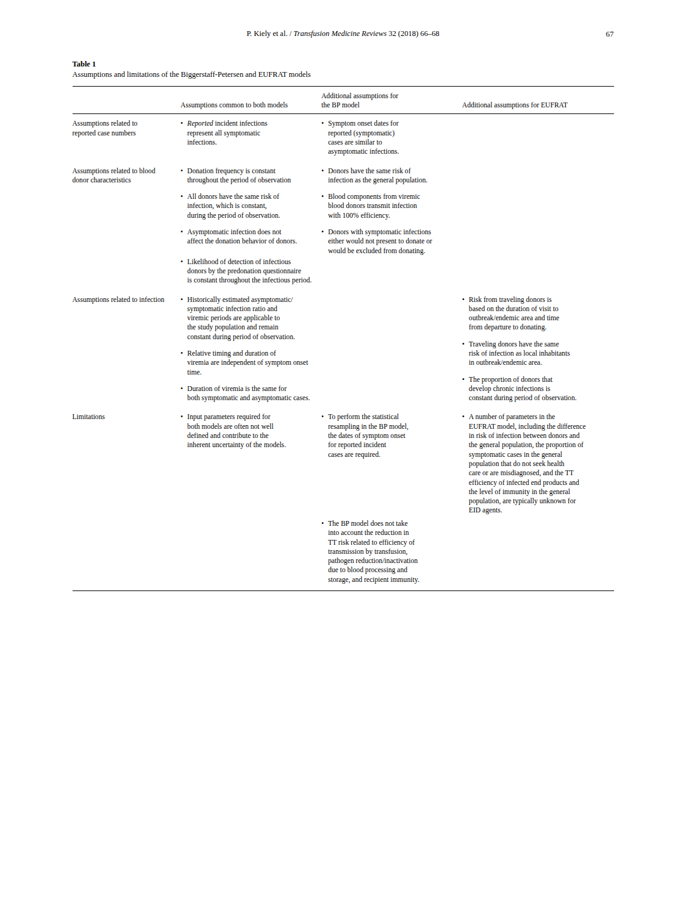P. Kiely et al. / Transfusion Medicine Reviews 32 (2018) 66–68
67
Table 1
Assumptions and limitations of the Biggerstaff-Petersen and EUFRAT models
| | Assumptions common to both models | Additional assumptions for the BP model | Additional assumptions for EUFRAT |
| --- | --- | --- | --- |
| Assumptions related to reported case numbers | Reported incident infections represent all symptomatic infections. | Symptom onset dates for reported (symptomatic) cases are similar to asymptomatic infections. | |
| Assumptions related to blood donor characteristics | Donation frequency is constant throughout the period of observation All donors have the same risk of infection, which is constant, during the period of observation. Asymptomatic infection does not affect the donation behavior of donors. Likelihood of detection of infectious donors by the predonation questionnaire is constant throughout the infectious period. | Donors have the same risk of infection as the general population. Blood components from viremic blood donors transmit infection with 100% efficiency. Donors with symptomatic infections either would not present to donate or would be excluded from donating. | |
| Assumptions related to infection | Historically estimated asymptomatic/ symptomatic infection ratio and viremic periods are applicable to the study population and remain constant during period of observation. Relative timing and duration of viremia are independent of symptom onset time. Duration of viremia is the same for both symptomatic and asymptomatic cases. | | Risk from traveling donors is based on the duration of visit to outbreak/endemic area and time from departure to donating. Traveling donors have the same risk of infection as local inhabitants in outbreak/endemic area. The proportion of donors that develop chronic infections is constant during period of observation. |
| Limitations | Input parameters required for both models are often not well defined and contribute to the inherent uncertainty of the models. | To perform the statistical resampling in the BP model, the dates of symptom onset for reported incident cases are required. The BP model does not take into account the reduction in TT risk related to efficiency of transmission by transfusion, pathogen reduction/inactivation due to blood processing and storage, and recipient immunity. | A number of parameters in the EUFRAT model, including the difference in risk of infection between donors and the general population, the proportion of symptomatic cases in the general population that do not seek health care or are misdiagnosed, and the TT efficiency of infected end products and the level of immunity in the general population, are typically unknown for EID agents. |